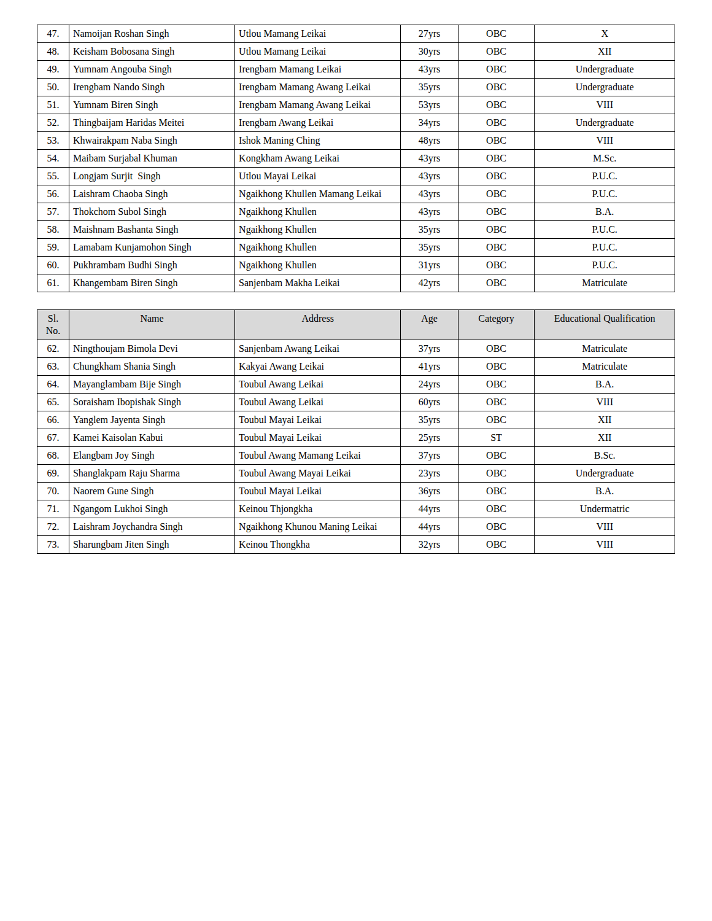| 47. | Namoijan Roshan Singh | Utlou Mamang Leikai | 27yrs | OBC | X |
| 48. | Keisham Bobosana Singh | Utlou Mamang Leikai | 30yrs | OBC | XII |
| 49. | Yumnam Angouba Singh | Irengbam Mamang Leikai | 43yrs | OBC | Undergraduate |
| 50. | Irengbam Nando Singh | Irengbam Mamang Awang Leikai | 35yrs | OBC | Undergraduate |
| 51. | Yumnam Biren Singh | Irengbam Mamang Awang Leikai | 53yrs | OBC | VIII |
| 52. | Thingbaijam Haridas Meitei | Irengbam Awang Leikai | 34yrs | OBC | Undergraduate |
| 53. | Khwairakpam Naba Singh | Ishok Maning Ching | 48yrs | OBC | VIII |
| 54. | Maibam Surjabal Khuman | Kongkham Awang Leikai | 43yrs | OBC | M.Sc. |
| 55. | Longjam Surjit Singh | Utlou Mayai Leikai | 43yrs | OBC | P.U.C. |
| 56. | Laishram Chaoba Singh | Ngaikhong Khullen Mamang Leikai | 43yrs | OBC | P.U.C. |
| 57. | Thokchom Subol Singh | Ngaikhong Khullen | 43yrs | OBC | B.A. |
| 58. | Maishnam Bashanta Singh | Ngaikhong Khullen | 35yrs | OBC | P.U.C. |
| 59. | Lamabam Kunjamohon Singh | Ngaikhong Khullen | 35yrs | OBC | P.U.C. |
| 60. | Pukhrambam Budhi Singh | Ngaikhong Khullen | 31yrs | OBC | P.U.C. |
| 61. | Khangembam Biren Singh | Sanjenbam Makha Leikai | 42yrs | OBC | Matriculate |
| Sl. No. | Name | Address | Age | Category | Educational Qualification |
| --- | --- | --- | --- | --- | --- |
| 62. | Ningthoujam Bimola Devi | Sanjenbam Awang Leikai | 37yrs | OBC | Matriculate |
| 63. | Chungkham Shania Singh | Kakyai Awang Leikai | 41yrs | OBC | Matriculate |
| 64. | Mayanglambam Bije Singh | Toubul Awang Leikai | 24yrs | OBC | B.A. |
| 65. | Soraisham Ibopishak Singh | Toubul Awang Leikai | 60yrs | OBC | VIII |
| 66. | Yanglem Jayenta Singh | Toubul Mayai Leikai | 35yrs | OBC | XII |
| 67. | Kamei Kaisolan Kabui | Toubul Mayai Leikai | 25yrs | ST | XII |
| 68. | Elangbam Joy Singh | Toubul Awang Mamang Leikai | 37yrs | OBC | B.Sc. |
| 69. | Shanglakpam Raju Sharma | Toubul Awang Mayai Leikai | 23yrs | OBC | Undergraduate |
| 70. | Naorem Gune Singh | Toubul Mayai Leikai | 36yrs | OBC | B.A. |
| 71. | Ngangom Lukhoi Singh | Keinou Thjongkha | 44yrs | OBC | Undermatric |
| 72. | Laishram Joychandra Singh | Ngaikhong Khunou Maning Leikai | 44yrs | OBC | VIII |
| 73. | Sharungbam Jiten Singh | Keinou Thongkha | 32yrs | OBC | VIII |